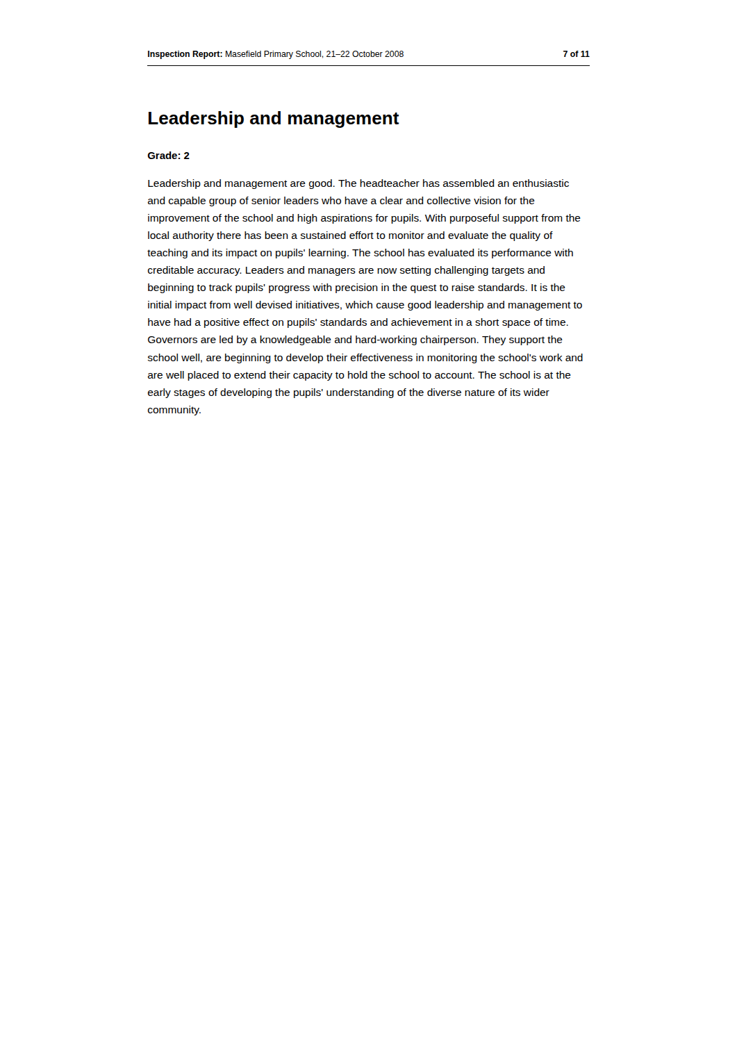Inspection Report: Masefield Primary School, 21–22 October 2008
7 of 11
Leadership and management
Grade: 2
Leadership and management are good. The headteacher has assembled an enthusiastic and capable group of senior leaders who have a clear and collective vision for the improvement of the school and high aspirations for pupils. With purposeful support from the local authority there has been a sustained effort to monitor and evaluate the quality of teaching and its impact on pupils' learning. The school has evaluated its performance with creditable accuracy. Leaders and managers are now setting challenging targets and beginning to track pupils' progress with precision in the quest to raise standards. It is the initial impact from well devised initiatives, which cause good leadership and management to have had a positive effect on pupils' standards and achievement in a short space of time. Governors are led by a knowledgeable and hard-working chairperson. They support the school well, are beginning to develop their effectiveness in monitoring the school's work and are well placed to extend their capacity to hold the school to account. The school is at the early stages of developing the pupils' understanding of the diverse nature of its wider community.